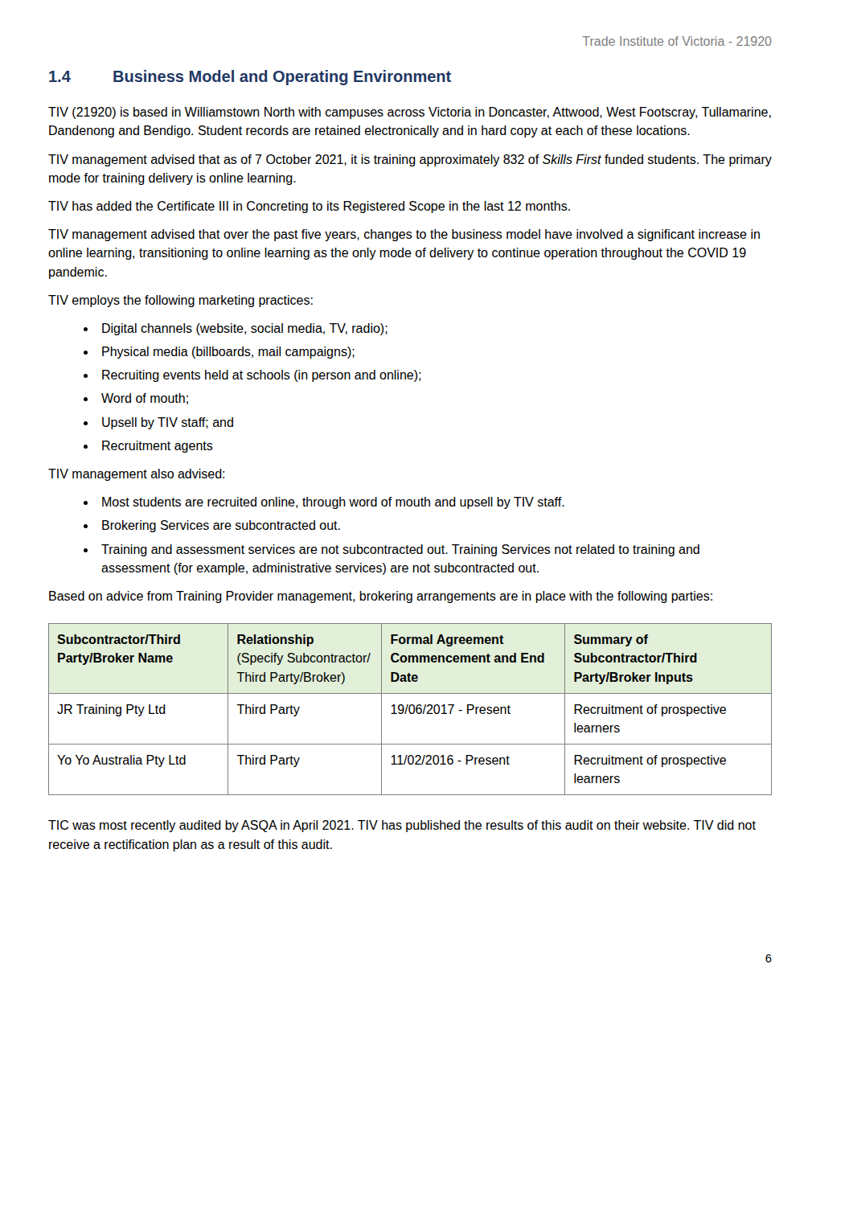Trade Institute of Victoria - 21920
1.4 Business Model and Operating Environment
TIV (21920) is based in Williamstown North with campuses across Victoria in Doncaster, Attwood, West Footscray, Tullamarine, Dandenong and Bendigo. Student records are retained electronically and in hard copy at each of these locations.
TIV management advised that as of 7 October 2021, it is training approximately 832 of Skills First funded students. The primary mode for training delivery is online learning.
TIV has added the Certificate III in Concreting to its Registered Scope in the last 12 months.
TIV management advised that over the past five years, changes to the business model have involved a significant increase in online learning, transitioning to online learning as the only mode of delivery to continue operation throughout the COVID 19 pandemic.
TIV employs the following marketing practices:
Digital channels (website, social media, TV, radio);
Physical media (billboards, mail campaigns);
Recruiting events held at schools (in person and online);
Word of mouth;
Upsell by TIV staff; and
Recruitment agents
TIV management also advised:
Most students are recruited online, through word of mouth and upsell by TIV staff.
Brokering Services are subcontracted out.
Training and assessment services are not subcontracted out. Training Services not related to training and assessment (for example, administrative services) are not subcontracted out.
Based on advice from Training Provider management, brokering arrangements are in place with the following parties:
| Subcontractor/Third Party/Broker Name | Relationship (Specify Subcontractor/ Third Party/Broker) | Formal Agreement Commencement and End Date | Summary of Subcontractor/Third Party/Broker Inputs |
| --- | --- | --- | --- |
| JR Training Pty Ltd | Third Party | 19/06/2017 - Present | Recruitment of prospective learners |
| Yo Yo Australia Pty Ltd | Third Party | 11/02/2016 - Present | Recruitment of prospective learners |
TIC was most recently audited by ASQA in April 2021. TIV has published the results of this audit on their website. TIV did not receive a rectification plan as a result of this audit.
6